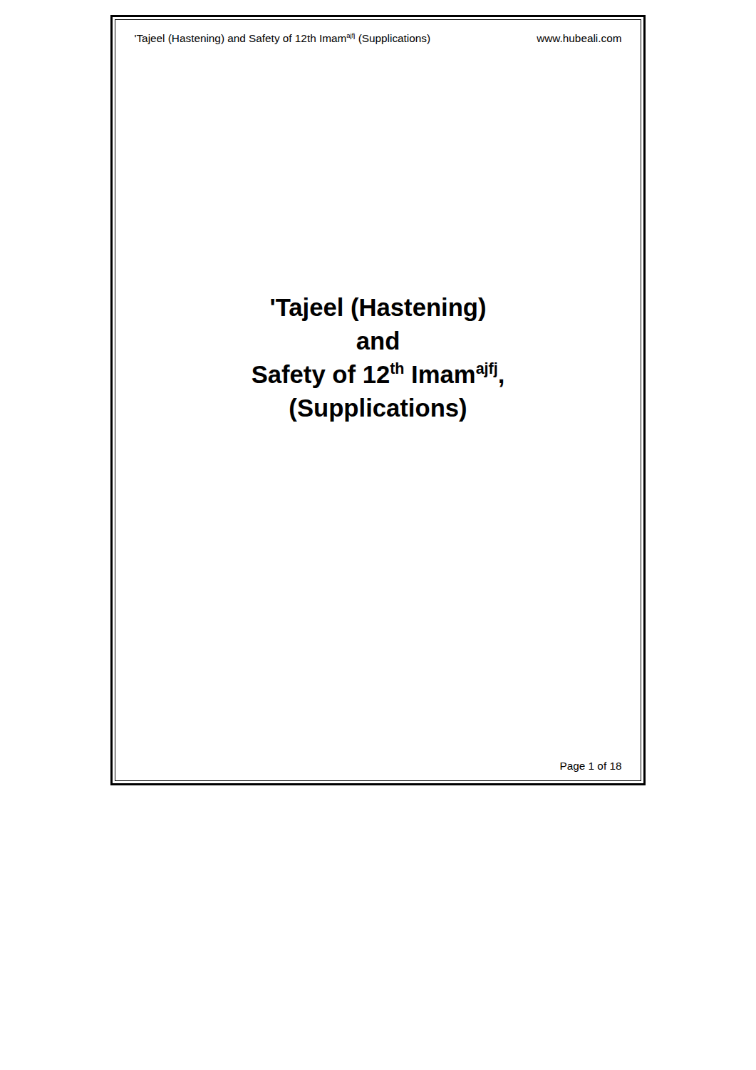'Tajeel (Hastening) and Safety of 12th Imamajfj (Supplications)
www.hubeali.com
'Tajeel (Hastening) and Safety of 12th Imamajfj, (Supplications)
Page 1 of 18